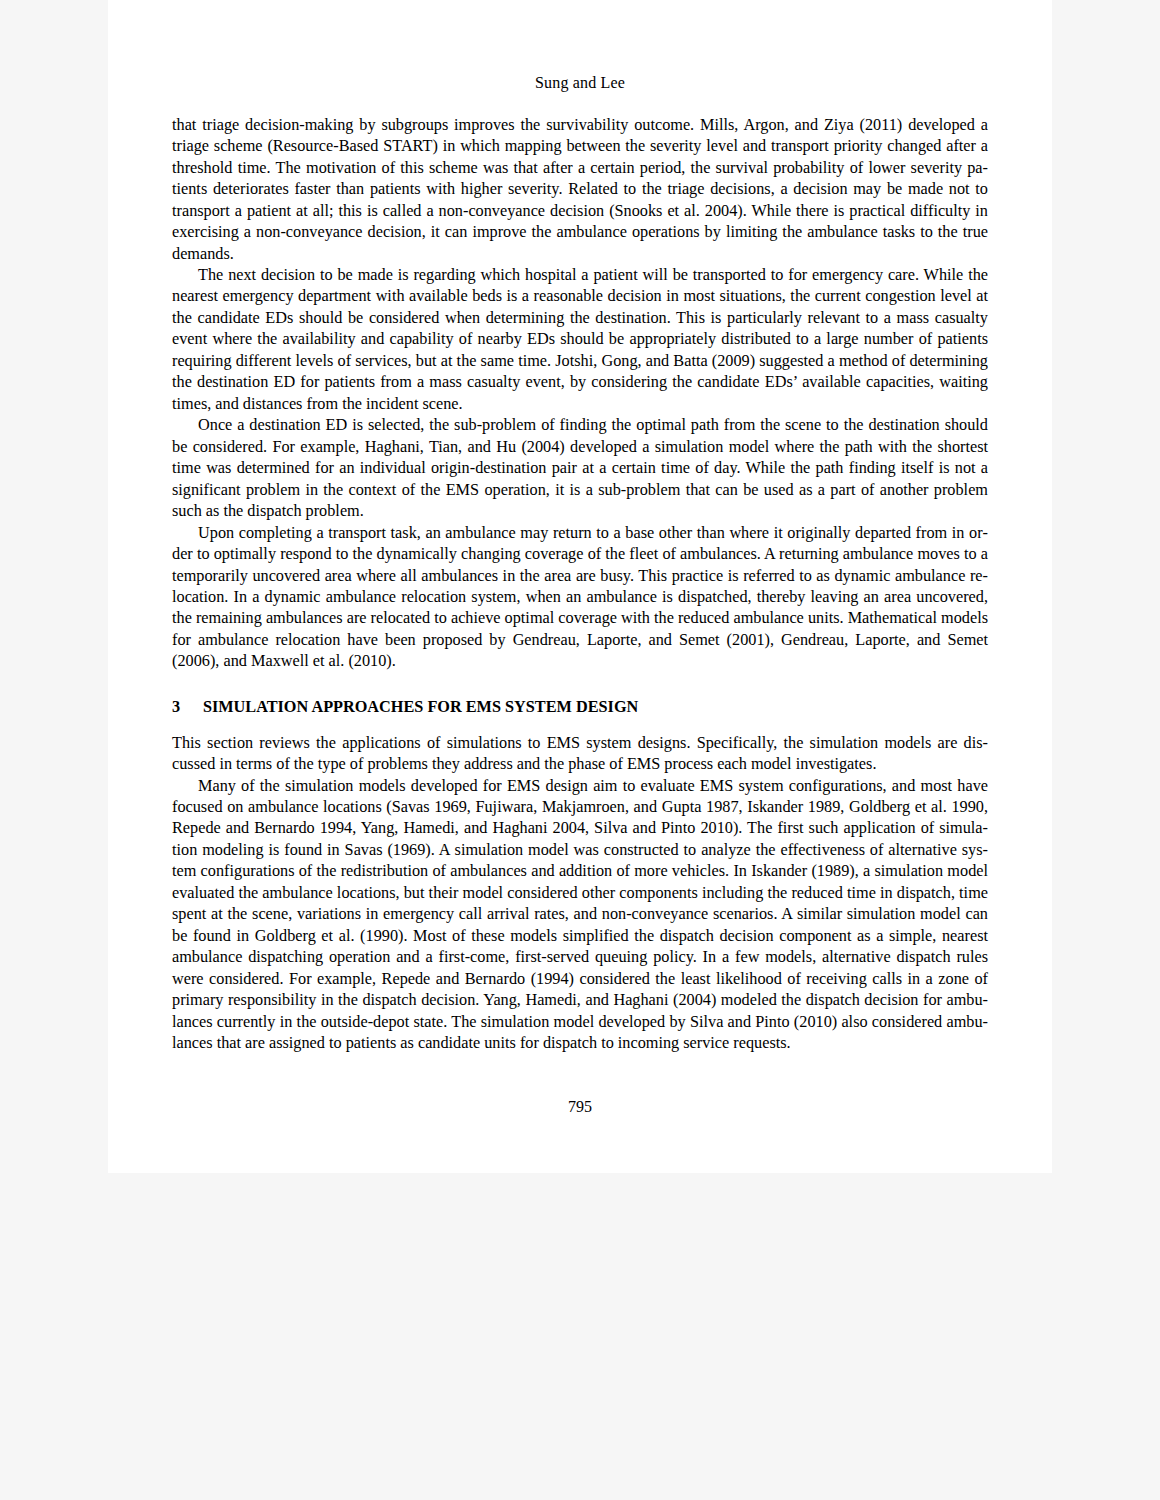Sung and Lee
that triage decision-making by subgroups improves the survivability outcome. Mills, Argon, and Ziya (2011) developed a triage scheme (Resource-Based START) in which mapping between the severity level and transport priority changed after a threshold time. The motivation of this scheme was that after a certain period, the survival probability of lower severity patients deteriorates faster than patients with higher severity. Related to the triage decisions, a decision may be made not to transport a patient at all; this is called a non-conveyance decision (Snooks et al. 2004). While there is practical difficulty in exercising a non-conveyance decision, it can improve the ambulance operations by limiting the ambulance tasks to the true demands.
The next decision to be made is regarding which hospital a patient will be transported to for emergency care. While the nearest emergency department with available beds is a reasonable decision in most situations, the current congestion level at the candidate EDs should be considered when determining the destination. This is particularly relevant to a mass casualty event where the availability and capability of nearby EDs should be appropriately distributed to a large number of patients requiring different levels of services, but at the same time. Jotshi, Gong, and Batta (2009) suggested a method of determining the destination ED for patients from a mass casualty event, by considering the candidate EDs’ available capacities, waiting times, and distances from the incident scene.
Once a destination ED is selected, the sub-problem of finding the optimal path from the scene to the destination should be considered. For example, Haghani, Tian, and Hu (2004) developed a simulation model where the path with the shortest time was determined for an individual origin-destination pair at a certain time of day. While the path finding itself is not a significant problem in the context of the EMS operation, it is a sub-problem that can be used as a part of another problem such as the dispatch problem.
Upon completing a transport task, an ambulance may return to a base other than where it originally departed from in order to optimally respond to the dynamically changing coverage of the fleet of ambulances. A returning ambulance moves to a temporarily uncovered area where all ambulances in the area are busy. This practice is referred to as dynamic ambulance relocation. In a dynamic ambulance relocation system, when an ambulance is dispatched, thereby leaving an area uncovered, the remaining ambulances are relocated to achieve optimal coverage with the reduced ambulance units. Mathematical models for ambulance relocation have been proposed by Gendreau, Laporte, and Semet (2001), Gendreau, Laporte, and Semet (2006), and Maxwell et al. (2010).
3 SIMULATION APPROACHES FOR EMS SYSTEM DESIGN
This section reviews the applications of simulations to EMS system designs. Specifically, the simulation models are discussed in terms of the type of problems they address and the phase of EMS process each model investigates.
Many of the simulation models developed for EMS design aim to evaluate EMS system configurations, and most have focused on ambulance locations (Savas 1969, Fujiwara, Makjamroen, and Gupta 1987, Iskander 1989, Goldberg et al. 1990, Repede and Bernardo 1994, Yang, Hamedi, and Haghani 2004, Silva and Pinto 2010). The first such application of simulation modeling is found in Savas (1969). A simulation model was constructed to analyze the effectiveness of alternative system configurations of the redistribution of ambulances and addition of more vehicles. In Iskander (1989), a simulation model evaluated the ambulance locations, but their model considered other components including the reduced time in dispatch, time spent at the scene, variations in emergency call arrival rates, and non-conveyance scenarios. A similar simulation model can be found in Goldberg et al. (1990). Most of these models simplified the dispatch decision component as a simple, nearest ambulance dispatching operation and a first-come, first-served queuing policy. In a few models, alternative dispatch rules were considered. For example, Repede and Bernardo (1994) considered the least likelihood of receiving calls in a zone of primary responsibility in the dispatch decision. Yang, Hamedi, and Haghani (2004) modeled the dispatch decision for ambulances currently in the outside-depot state. The simulation model developed by Silva and Pinto (2010) also considered ambulances that are assigned to patients as candidate units for dispatch to incoming service requests.
795